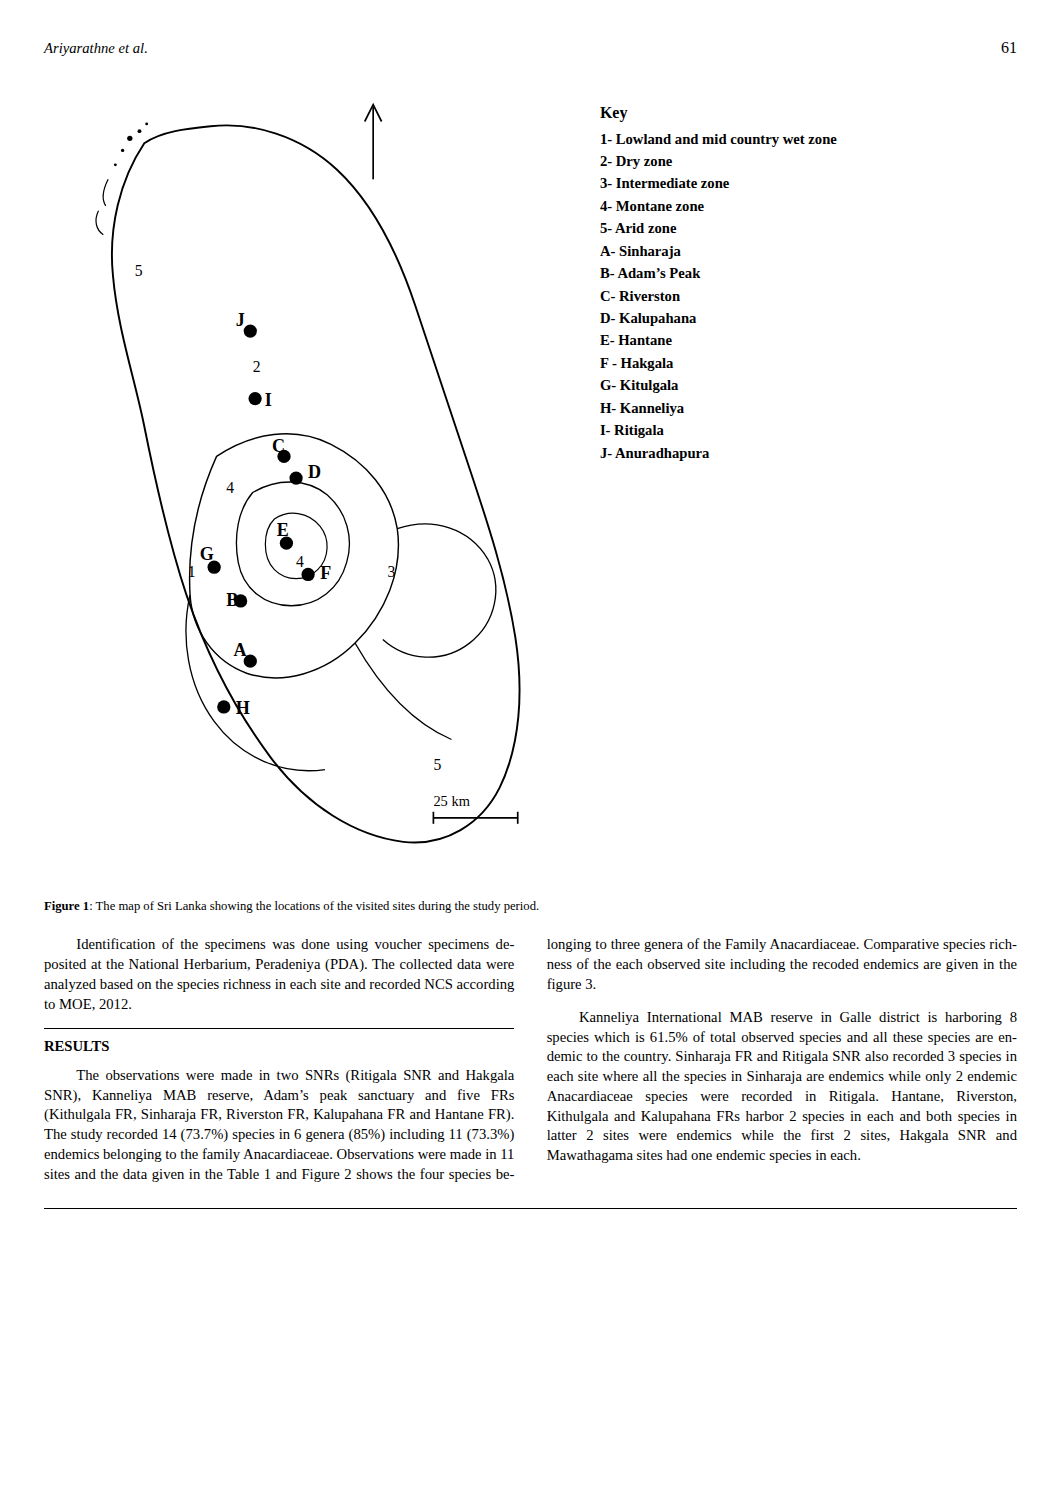Ariyarathne et al.
61
5 2 4 1 4 3 5 J I C D E F G B A H 25 km
Key
1- Lowland and mid country wet zone
2- Dry zone
3- Intermediate zone
4- Montane zone
5- Arid zone
A- Sinharaja
B- Adam’s Peak
C- Riverston
D- Kalupahana
E- Hantane
F - Hakgala
G- Kitulgala
H- Kanneliya
I- Ritigala
J- Anuradhapura
Figure 1: The map of Sri Lanka showing the locations of the visited sites during the study period.
Identification of the specimens was done using voucher specimens deposited at the National Herbarium, Peradeniya (PDA). The collected data were analyzed based on the species richness in each site and recorded NCS according to MOE, 2012.
Results
The observations were made in two SNRs (Ritigala SNR and Hakgala SNR), Kanneliya MAB reserve, Adam’s peak sanctuary and five FRs (Kithulgala FR, Sinharaja FR, Riverston FR, Kalupahana FR and Hantane FR). The study recorded 14 (73.7%) species in 6 genera (85%) including 11 (73.3%) endemics belonging to the family Anacardiaceae. Observations were made in 11 sites and the data given in the Table 1 and Figure 2 shows the four species belonging to three genera of the Family Anacardiaceae. Comparative species richness of the each observed site including the recoded endemics are given in the figure 3.
Kanneliya International MAB reserve in Galle district is harboring 8 species which is 61.5% of total observed species and all these species are endemic to the country. Sinharaja FR and Ritigala SNR also recorded 3 species in each site where all the species in Sinharaja are endemics while only 2 endemic Anacardiaceae species were recorded in Ritigala. Hantane, Riverston, Kithulgala and Kalupahana FRs harbor 2 species in each and both species in latter 2 sites were endemics while the first 2 sites, Hakgala SNR and Mawathagama sites had one endemic species in each.